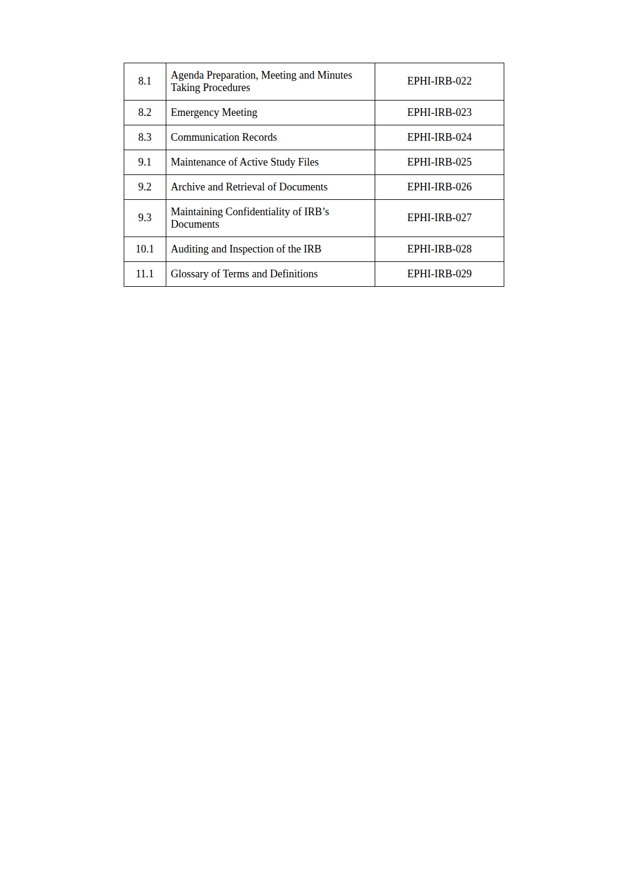| 8.1 | Agenda Preparation, Meeting and Minutes Taking Procedures | EPHI-IRB-022 |
| 8.2 | Emergency Meeting | EPHI-IRB-023 |
| 8.3 | Communication Records | EPHI-IRB-024 |
| 9.1 | Maintenance of Active Study Files | EPHI-IRB-025 |
| 9.2 | Archive and Retrieval of Documents | EPHI-IRB-026 |
| 9.3 | Maintaining Confidentiality of IRB’s Documents | EPHI-IRB-027 |
| 10.1 | Auditing and Inspection of the IRB | EPHI-IRB-028 |
| 11.1 | Glossary of Terms and Definitions | EPHI-IRB-029 |